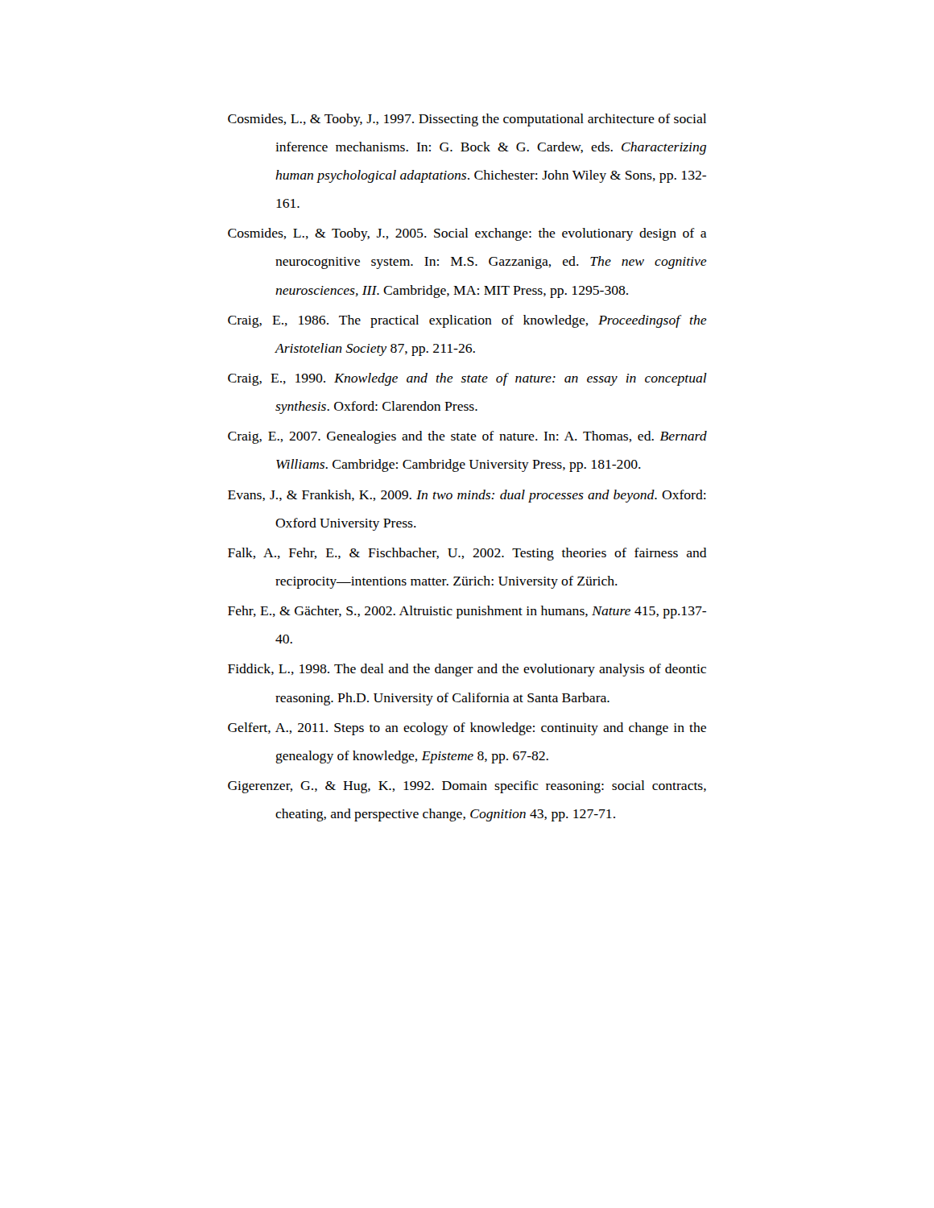Cosmides, L., & Tooby, J., 1997. Dissecting the computational architecture of social inference mechanisms. In: G. Bock & G. Cardew, eds. Characterizing human psychological adaptations. Chichester: John Wiley & Sons, pp. 132-161.
Cosmides, L., & Tooby, J., 2005. Social exchange: the evolutionary design of a neurocognitive system. In: M.S. Gazzaniga, ed. The new cognitive neurosciences, III. Cambridge, MA: MIT Press, pp. 1295-308.
Craig, E., 1986. The practical explication of knowledge, Proceedingsof the Aristotelian Society 87, pp. 211-26.
Craig, E., 1990. Knowledge and the state of nature: an essay in conceptual synthesis. Oxford: Clarendon Press.
Craig, E., 2007. Genealogies and the state of nature. In: A. Thomas, ed. Bernard Williams. Cambridge: Cambridge University Press, pp. 181-200.
Evans, J., & Frankish, K., 2009. In two minds: dual processes and beyond. Oxford: Oxford University Press.
Falk, A., Fehr, E., & Fischbacher, U., 2002. Testing theories of fairness and reciprocity—intentions matter. Zürich: University of Zürich.
Fehr, E., & Gächter, S., 2002. Altruistic punishment in humans, Nature 415, pp.137-40.
Fiddick, L., 1998. The deal and the danger and the evolutionary analysis of deontic reasoning. Ph.D. University of California at Santa Barbara.
Gelfert, A., 2011. Steps to an ecology of knowledge: continuity and change in the genealogy of knowledge, Episteme 8, pp. 67-82.
Gigerenzer, G., & Hug, K., 1992. Domain specific reasoning: social contracts, cheating, and perspective change, Cognition 43, pp. 127-71.